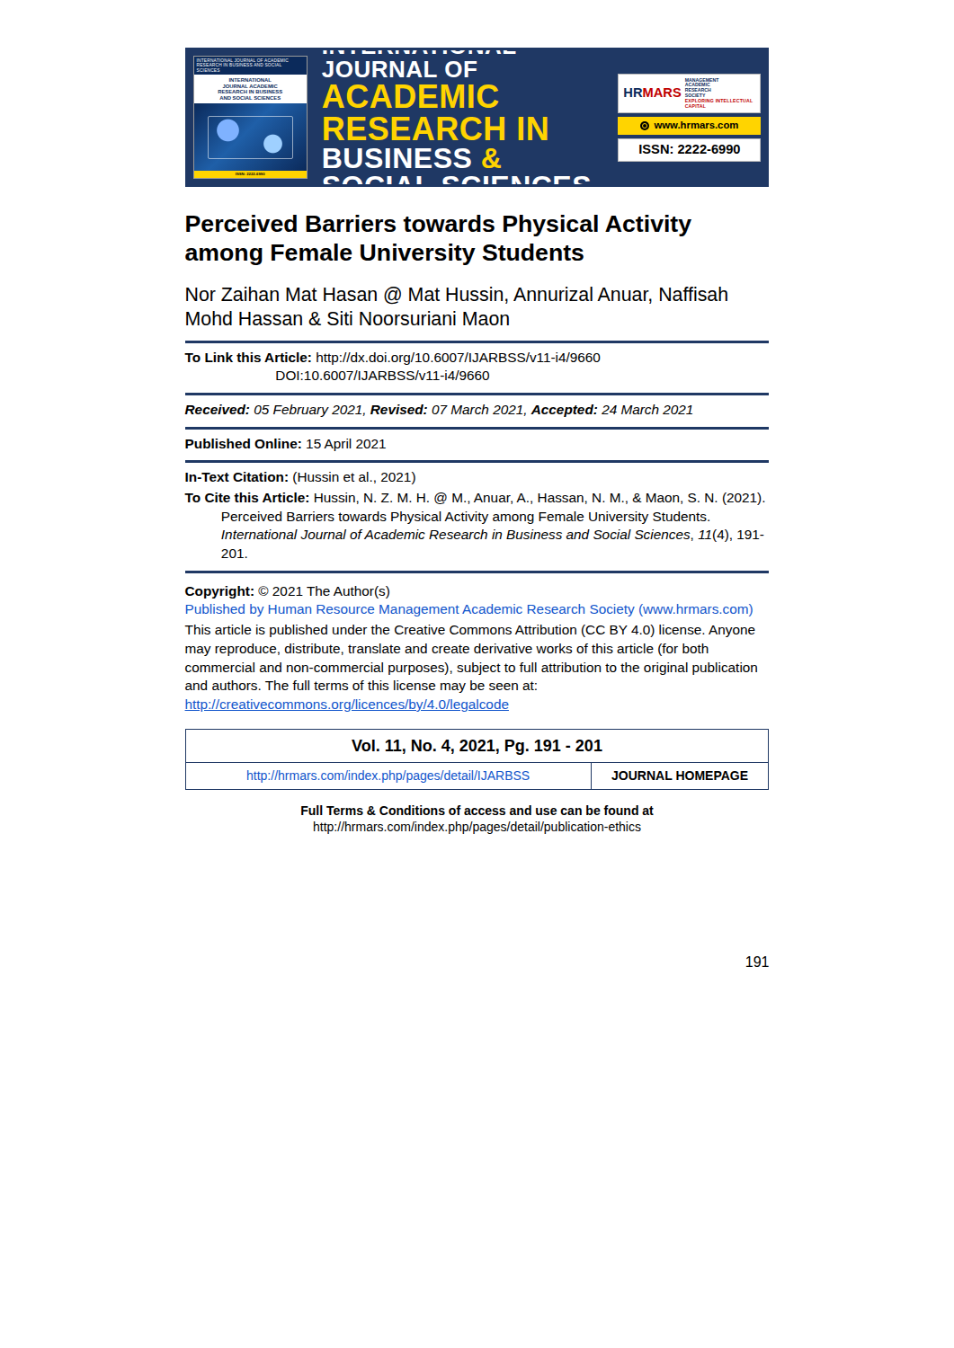INTERNATIONAL JOURNAL OF ACADEMIC RESEARCH IN BUSINESS AND SOCIAL SCIENCES
INTERNATIONAL
JOURNAL ACADEMIC
RESEARCH IN BUSINESS
AND SOCIAL SCIENCES
ISSN: 2222-6990
International Journal of
Academic Research in
Business & Social Sciences
HRMARS
Management
Academic
Research
Society Exploring Intellectual Capital
www.hrmars.com
ISSN: 2222-6990
Perceived Barriers towards Physical Activity among Female University Students
Nor Zaihan Mat Hasan @ Mat Hussin, Annurizal Anuar, Naffisah Mohd Hassan & Siti Noorsuriani Maon
To Link this Article: http://dx.doi.org/10.6007/IJARBSS/v11-i4/9660 DOI:10.6007/IJARBSS/v11-i4/9660
Received: 05 February 2021, Revised: 07 March 2021, Accepted: 24 March 2021
Published Online: 15 April 2021
In-Text Citation: (Hussin et al., 2021)
To Cite this Article: Hussin, N. Z. M. H. @ M., Anuar, A., Hassan, N. M., & Maon, S. N. (2021). Perceived Barriers towards Physical Activity among Female University Students. International Journal of Academic Research in Business and Social Sciences, 11(4), 191-201.
Copyright: © 2021 The Author(s)
Published by Human Resource Management Academic Research Society (www.hrmars.com)
This article is published under the Creative Commons Attribution (CC BY 4.0) license. Anyone may reproduce, distribute, translate and create derivative works of this article (for both commercial and non-commercial purposes), subject to full attribution to the original publication and authors. The full terms of this license may be seen at: http://creativecommons.org/licences/by/4.0/legalcode
Vol. 11, No. 4, 2021, Pg. 191 - 201
http://hrmars.com/index.php/pages/detail/IJARBSS
JOURNAL HOMEPAGE
Full Terms & Conditions of access and use can be found at
http://hrmars.com/index.php/pages/detail/publication-ethics
191